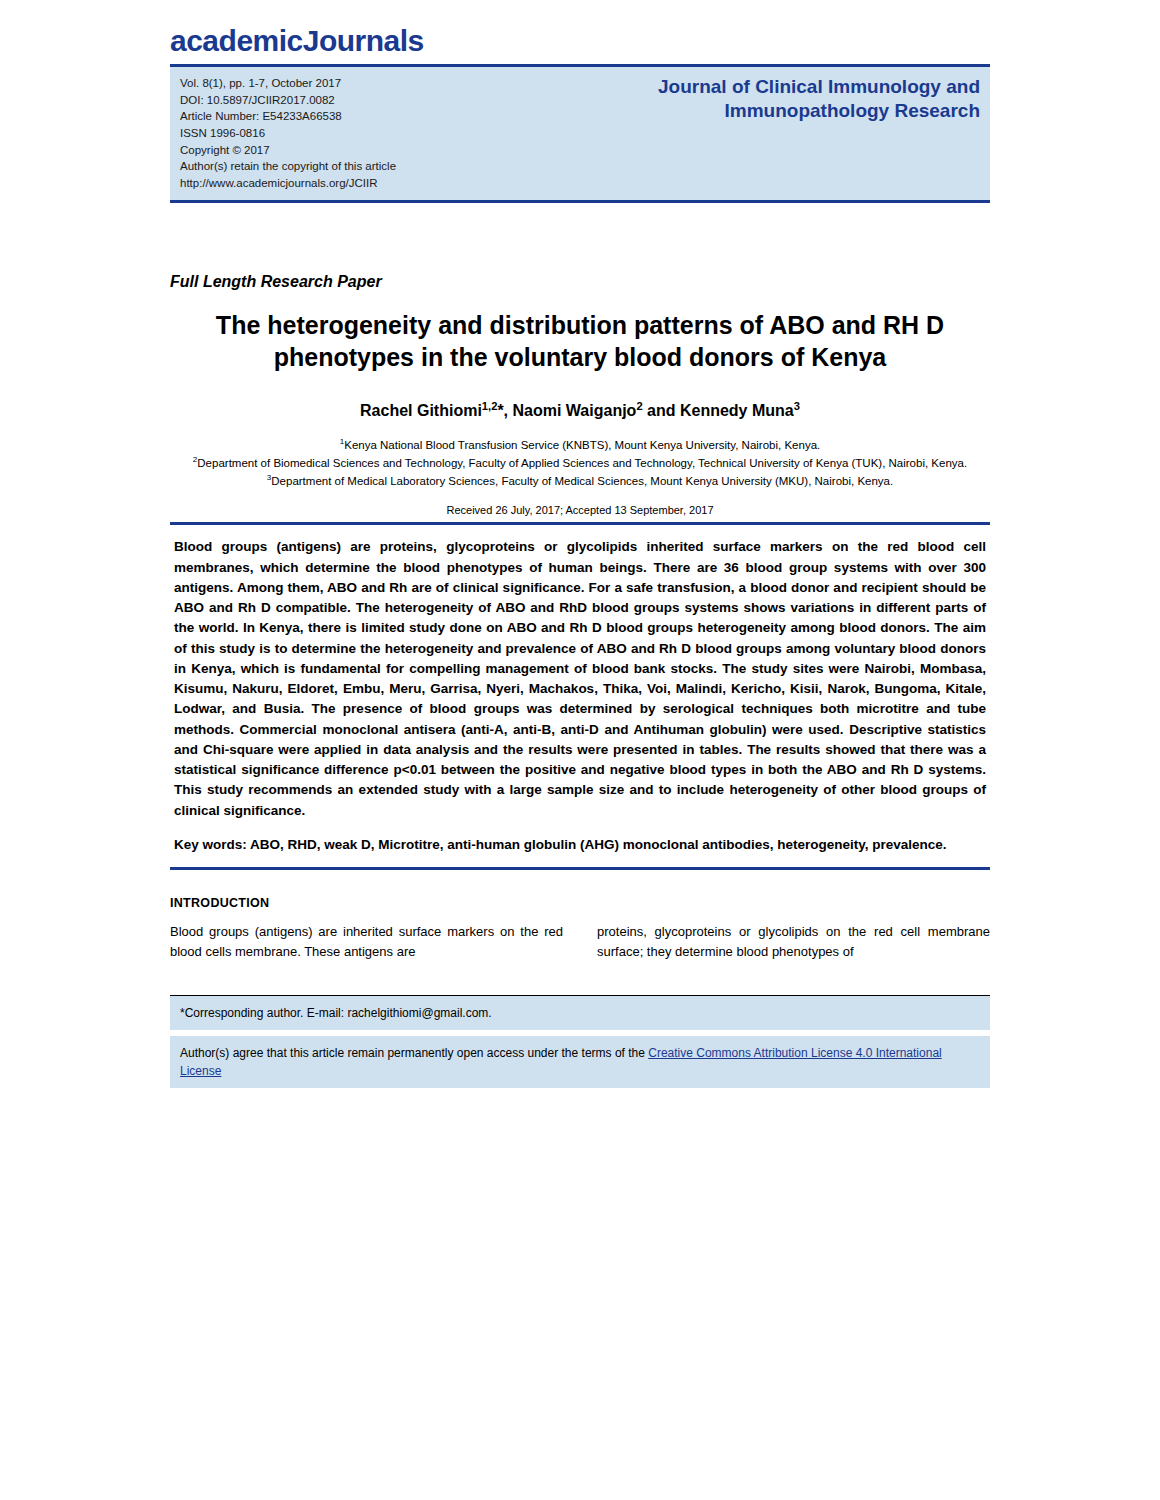academic Journals
Vol. 8(1), pp. 1-7, October 2017
DOI: 10.5897/JCIIR2017.0082
Article Number: E54233A66538
ISSN 1996-0816
Copyright © 2017
Author(s) retain the copyright of this article
http://www.academicjournals.org/JCIIR
Journal of Clinical Immunology and
Immunopathology Research
Full Length Research Paper
The heterogeneity and distribution patterns of ABO and RH D phenotypes in the voluntary blood donors of Kenya
Rachel Githiomi1,2*, Naomi Waiganjo2 and Kennedy Muna3
1Kenya National Blood Transfusion Service (KNBTS), Mount Kenya University, Nairobi, Kenya.
2Department of Biomedical Sciences and Technology, Faculty of Applied Sciences and Technology, Technical University of Kenya (TUK), Nairobi, Kenya.
3Department of Medical Laboratory Sciences, Faculty of Medical Sciences, Mount Kenya University (MKU), Nairobi, Kenya.
Received 26 July, 2017; Accepted 13 September, 2017
Blood groups (antigens) are proteins, glycoproteins or glycolipids inherited surface markers on the red blood cell membranes, which determine the blood phenotypes of human beings. There are 36 blood group systems with over 300 antigens. Among them, ABO and Rh are of clinical significance. For a safe transfusion, a blood donor and recipient should be ABO and Rh D compatible. The heterogeneity of ABO and RhD blood groups systems shows variations in different parts of the world. In Kenya, there is limited study done on ABO and Rh D blood groups heterogeneity among blood donors. The aim of this study is to determine the heterogeneity and prevalence of ABO and Rh D blood groups among voluntary blood donors in Kenya, which is fundamental for compelling management of blood bank stocks. The study sites were Nairobi, Mombasa, Kisumu, Nakuru, Eldoret, Embu, Meru, Garrisa, Nyeri, Machakos, Thika, Voi, Malindi, Kericho, Kisii, Narok, Bungoma, Kitale, Lodwar, and Busia. The presence of blood groups was determined by serological techniques both microtitre and tube methods. Commercial monoclonal antisera (anti-A, anti-B, anti-D and Antihuman globulin) were used. Descriptive statistics and Chi-square were applied in data analysis and the results were presented in tables. The results showed that there was a statistical significance difference p<0.01 between the positive and negative blood types in both the ABO and Rh D systems. This study recommends an extended study with a large sample size and to include heterogeneity of other blood groups of clinical significance.
Key words: ABO, RHD, weak D, Microtitre, anti-human globulin (AHG) monoclonal antibodies, heterogeneity, prevalence.
INTRODUCTION
Blood groups (antigens) are inherited surface markers on the red blood cells membrane. These antigens are
proteins, glycoproteins or glycolipids on the red cell membrane surface; they determine blood phenotypes of
*Corresponding author. E-mail: rachelgithiomi@gmail.com.
Author(s) agree that this article remain permanently open access under the terms of the Creative Commons Attribution License 4.0 International License